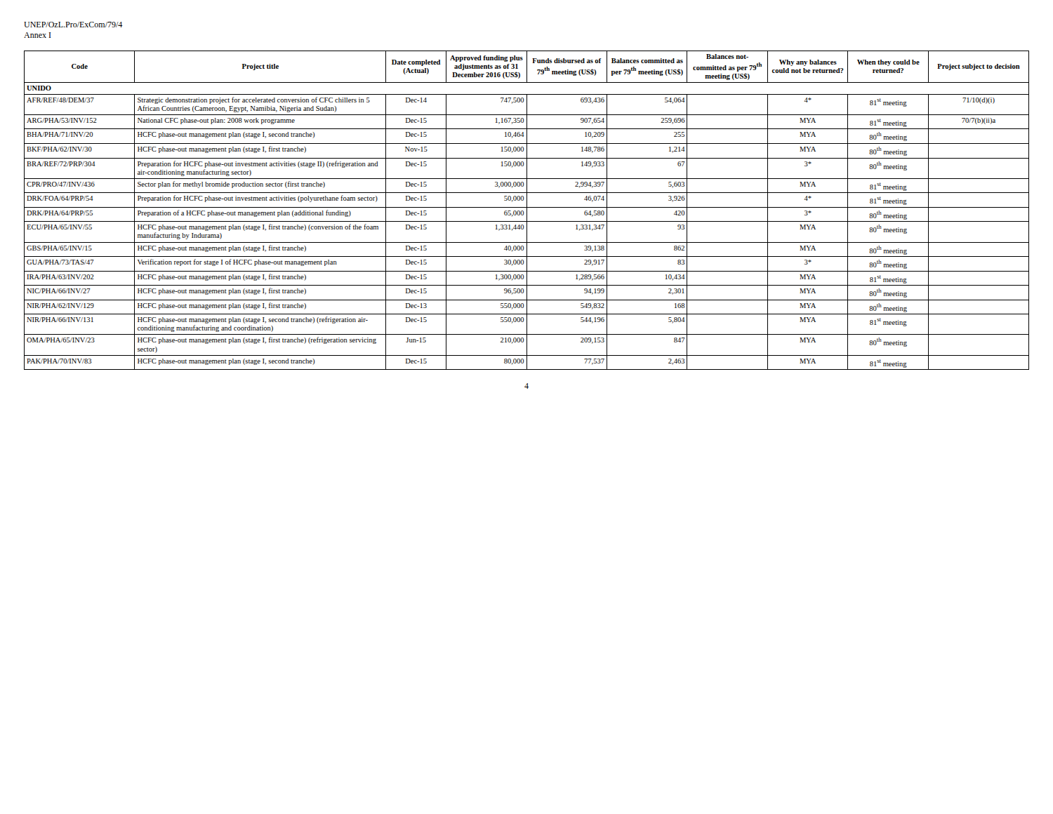UNEP/OzL.Pro/ExCom/79/4
Annex I
| Code | Project title | Date completed (Actual) | Approved funding plus adjustments as of 31 December 2016 (US$) | Funds disbursed as of 79 th meeting (US$) | Balances committed as per 79 th meeting (US$) | Balances not-committed as per 79 th meeting (US$) | Why any balances could not be returned? | When they could be returned? | Project subject to decision |
| --- | --- | --- | --- | --- | --- | --- | --- | --- | --- |
| UNIDO |
| AFR/REF/48/DEM/37 | Strategic demonstration project for accelerated conversion of CFC chillers in 5 African Countries (Cameroon, Egypt, Namibia, Nigeria and Sudan) | Dec-14 | 747,500 | 693,436 | 54,064 | | 4* | 81 st meeting | 71/10(d)(i) |
| ARG/PHA/53/INV/152 | National CFC phase-out plan: 2008 work programme | Dec-15 | 1,167,350 | 907,654 | 259,696 | | MYA | 81 st meeting | 70/7(b)(ii)a |
| BHA/PHA/71/INV/20 | HCFC phase-out management plan (stage I, second tranche) | Dec-15 | 10,464 | 10,209 | 255 | | MYA | 80 th meeting | |
| BKF/PHA/62/INV/30 | HCFC phase-out management plan (stage I, first tranche) | Nov-15 | 150,000 | 148,786 | 1,214 | | MYA | 80 th meeting | |
| BRA/REF/72/PRP/304 | Preparation for HCFC phase-out investment activities (stage II) (refrigeration and air-conditioning manufacturing sector) | Dec-15 | 150,000 | 149,933 | 67 | | 3* | 80 th meeting | |
| CPR/PRO/47/INV/436 | Sector plan for methyl bromide production sector (first tranche) | Dec-15 | 3,000,000 | 2,994,397 | 5,603 | | MYA | 81 st meeting | |
| DRK/FOA/64/PRP/54 | Preparation for HCFC phase-out investment activities (polyurethane foam sector) | Dec-15 | 50,000 | 46,074 | 3,926 | | 4* | 81 st meeting | |
| DRK/PHA/64/PRP/55 | Preparation of a HCFC phase-out management plan (additional funding) | Dec-15 | 65,000 | 64,580 | 420 | | 3* | 80 th meeting | |
| ECU/PHA/65/INV/55 | HCFC phase-out management plan (stage I, first tranche) (conversion of the foam manufacturing by Indurama) | Dec-15 | 1,331,440 | 1,331,347 | 93 | | MYA | 80 th meeting | |
| GBS/PHA/65/INV/15 | HCFC phase-out management plan (stage I, first tranche) | Dec-15 | 40,000 | 39,138 | 862 | | MYA | 80 th meeting | |
| GUA/PHA/73/TAS/47 | Verification report for stage I of HCFC phase-out management plan | Dec-15 | 30,000 | 29,917 | 83 | | 3* | 80 th meeting | |
| IRA/PHA/63/INV/202 | HCFC phase-out management plan (stage I, first tranche) | Dec-15 | 1,300,000 | 1,289,566 | 10,434 | | MYA | 81 st meeting | |
| NIC/PHA/66/INV/27 | HCFC phase-out management plan (stage I, first tranche) | Dec-15 | 96,500 | 94,199 | 2,301 | | MYA | 80 th meeting | |
| NIR/PHA/62/INV/129 | HCFC phase-out management plan (stage I, first tranche) | Dec-13 | 550,000 | 549,832 | 168 | | MYA | 80 th meeting | |
| NIR/PHA/66/INV/131 | HCFC phase-out management plan (stage I, second tranche) (refrigeration air-conditioning manufacturing and coordination) | Dec-15 | 550,000 | 544,196 | 5,804 | | MYA | 81 st meeting | |
| OMA/PHA/65/INV/23 | HCFC phase-out management plan (stage I, first tranche) (refrigeration servicing sector) | Jun-15 | 210,000 | 209,153 | 847 | | MYA | 80 th meeting | |
| PAK/PHA/70/INV/83 | HCFC phase-out management plan (stage I, second tranche) | Dec-15 | 80,000 | 77,537 | 2,463 | | MYA | 81 st meeting | |
4